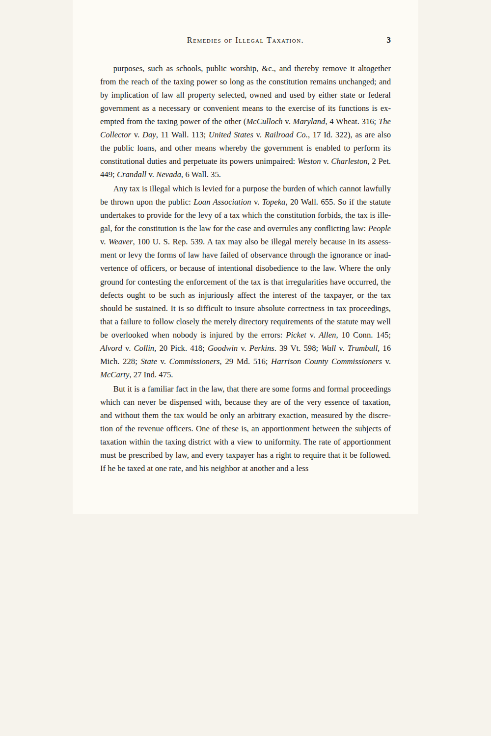Remedies of Illegal Taxation. 3
purposes, such as schools, public worship, &c., and thereby remove it altogether from the reach of the taxing power so long as the constitution remains unchanged; and by implication of law all property selected, owned and used by either state or federal government as a necessary or convenient means to the exercise of its functions is exempted from the taxing power of the other (McCulloch v. Maryland, 4 Wheat. 316; The Collector v. Day, 11 Wall. 113; United States v. Railroad Co., 17 Id. 322), as are also the public loans, and other means whereby the government is enabled to perform its constitutional duties and perpetuate its powers unimpaired: Weston v. Charleston, 2 Pet. 449; Crandall v. Nevada, 6 Wall. 35.
Any tax is illegal which is levied for a purpose the burden of which cannot lawfully be thrown upon the public: Loan Association v. Topeka, 20 Wall. 655. So if the statute undertakes to provide for the levy of a tax which the constitution forbids, the tax is illegal, for the constitution is the law for the case and overrules any conflicting law: People v. Weaver, 100 U. S. Rep. 539. A tax may also be illegal merely because in its assessment or levy the forms of law have failed of observance through the ignorance or inadvertence of officers, or because of intentional disobedience to the law. Where the only ground for contesting the enforcement of the tax is that irregularities have occurred, the defects ought to be such as injuriously affect the interest of the taxpayer, or the tax should be sustained. It is so difficult to insure absolute correctness in tax proceedings, that a failure to follow closely the merely directory requirements of the statute may well be overlooked when nobody is injured by the errors: Picket v. Allen, 10 Conn. 145; Alvord v. Collin, 20 Pick. 418; Goodwin v. Perkins. 39 Vt. 598; Wall v. Trumbull, 16 Mich. 228; State v. Commissioners, 29 Md. 516; Harrison County Commissioners v. McCarty, 27 Ind. 475.
But it is a familiar fact in the law, that there are some forms and formal proceedings which can never be dispensed with, because they are of the very essence of taxation, and without them the tax would be only an arbitrary exaction, measured by the discretion of the revenue officers. One of these is, an apportionment between the subjects of taxation within the taxing district with a view to uniformity. The rate of apportionment must be prescribed by law, and every taxpayer has a right to require that it be followed. If he be taxed at one rate, and his neighbor at another and a less